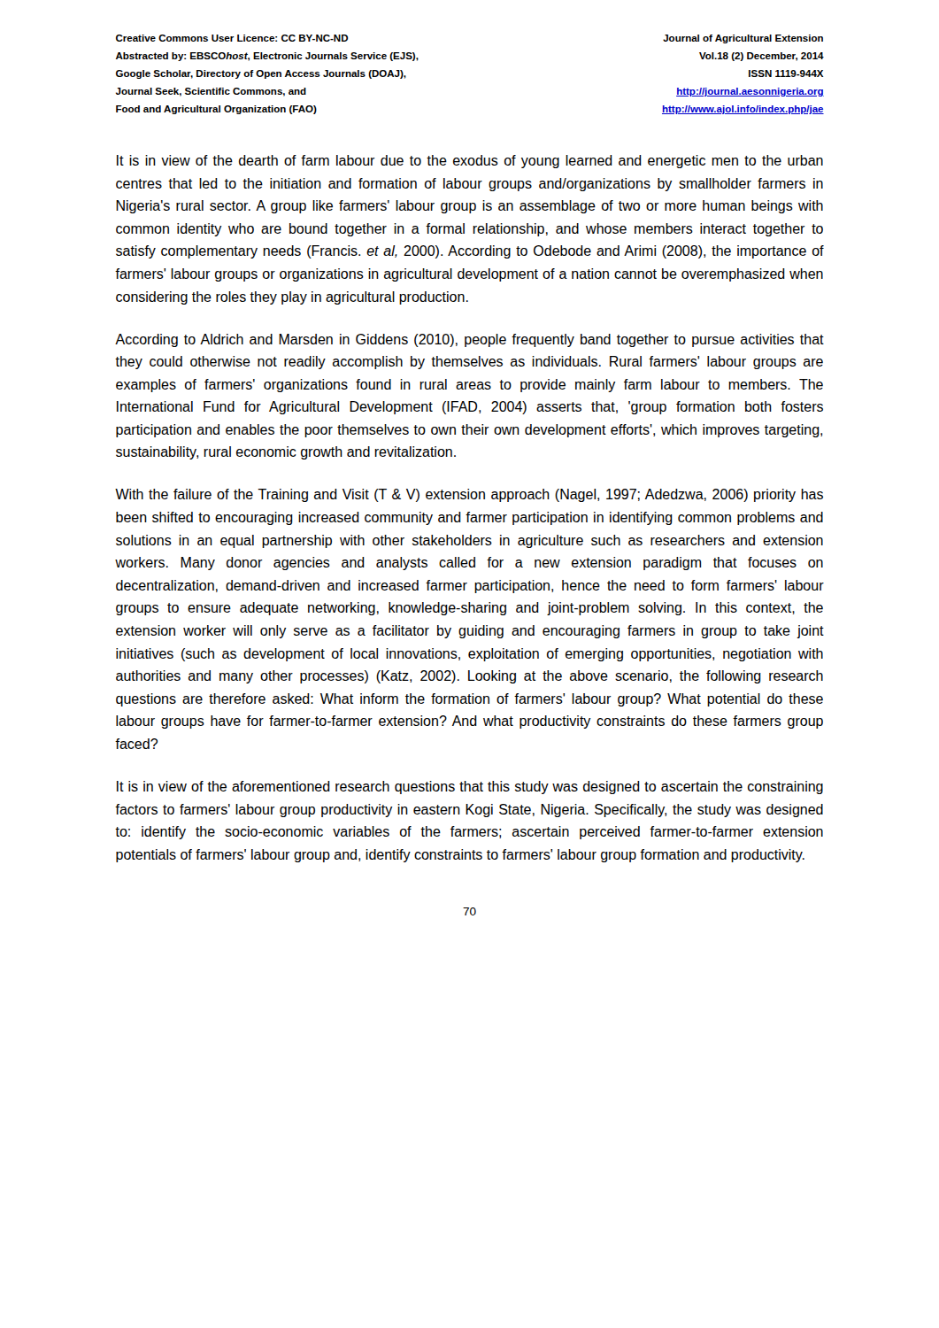Creative Commons User Licence: CC BY-NC-ND
Abstracted by: EBSCOhost, Electronic Journals Service (EJS),
Google Scholar, Directory of Open Access Journals (DOAJ),
Journal Seek, Scientific Commons, and
Food and Agricultural Organization (FAO)
Journal of Agricultural Extension
Vol.18 (2) December, 2014
ISSN 1119-944X
http://journal.aesonnigeria.org
http://www.ajol.info/index.php/jae
It is in view of the dearth of farm labour due to the exodus of young learned and energetic men to the urban centres that led to the initiation and formation of labour groups and/organizations by smallholder farmers in Nigeria's rural sector. A group like farmers' labour group is an assemblage of two or more human beings with common identity who are bound together in a formal relationship, and whose members interact together to satisfy complementary needs (Francis. et al, 2000). According to Odebode and Arimi (2008), the importance of farmers' labour groups or organizations in agricultural development of a nation cannot be overemphasized when considering the roles they play in agricultural production.
According to Aldrich and Marsden in Giddens (2010), people frequently band together to pursue activities that they could otherwise not readily accomplish by themselves as individuals. Rural farmers' labour groups are examples of farmers' organizations found in rural areas to provide mainly farm labour to members. The International Fund for Agricultural Development (IFAD, 2004) asserts that, 'group formation both fosters participation and enables the poor themselves to own their own development efforts', which improves targeting, sustainability, rural economic growth and revitalization.
With the failure of the Training and Visit (T & V) extension approach (Nagel, 1997; Adedzwa, 2006) priority has been shifted to encouraging increased community and farmer participation in identifying common problems and solutions in an equal partnership with other stakeholders in agriculture such as researchers and extension workers. Many donor agencies and analysts called for a new extension paradigm that focuses on decentralization, demand-driven and increased farmer participation, hence the need to form farmers' labour groups to ensure adequate networking, knowledge-sharing and joint-problem solving. In this context, the extension worker will only serve as a facilitator by guiding and encouraging farmers in group to take joint initiatives (such as development of local innovations, exploitation of emerging opportunities, negotiation with authorities and many other processes) (Katz, 2002). Looking at the above scenario, the following research questions are therefore asked: What inform the formation of farmers' labour group? What potential do these labour groups have for farmer-to-farmer extension? And what productivity constraints do these farmers group faced?
It is in view of the aforementioned research questions that this study was designed to ascertain the constraining factors to farmers' labour group productivity in eastern Kogi State, Nigeria. Specifically, the study was designed to: identify the socio-economic variables of the farmers; ascertain perceived farmer-to-farmer extension potentials of farmers' labour group and, identify constraints to farmers' labour group formation and productivity.
70